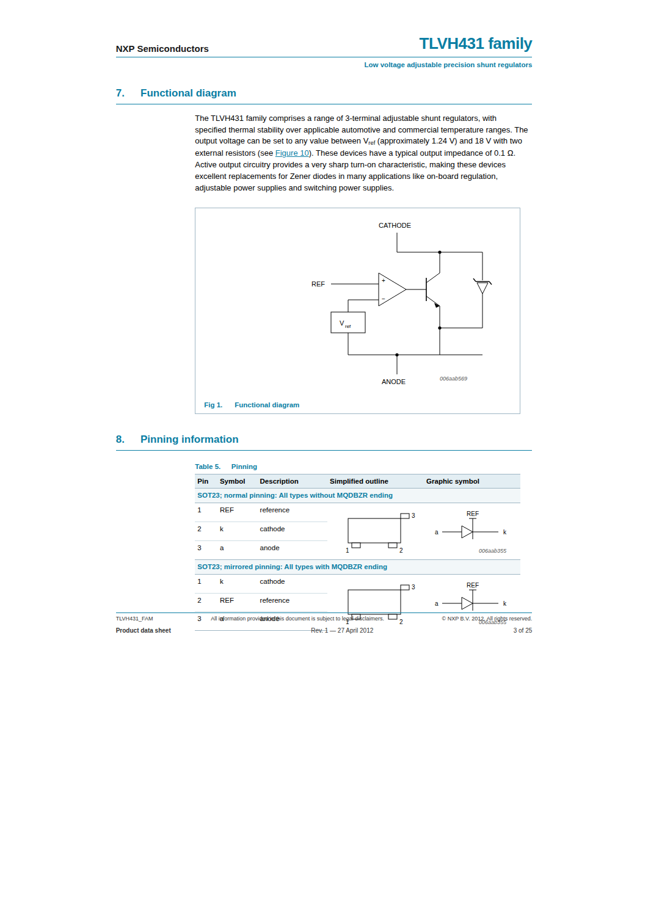NXP Semiconductors
TLVH431 family
Low voltage adjustable precision shunt regulators
7. Functional diagram
The TLVH431 family comprises a range of 3-terminal adjustable shunt regulators, with specified thermal stability over applicable automotive and commercial temperature ranges. The output voltage can be set to any value between Vref (approximately 1.24 V) and 18 V with two external resistors (see Figure 10). These devices have a typical output impedance of 0.1 Ω. Active output circuitry provides a very sharp turn-on characteristic, making these devices excellent replacements for Zener diodes in many applications like on-board regulation, adjustable power supplies and switching power supplies.
CATHODE REF + − V ref ANODE 006aab569
Fig 1. Functional diagram
8. Pinning information
Table 5. Pinning
| Pin | Symbol | Description | Simplified outline | Graphic symbol |
| --- | --- | --- | --- | --- |
| SOT23; normal pinning: All types without MQDBZR ending |
| 1 | REF | reference | 3 1 2 | REF a k 006aab355 |
| 2 | k | cathode |
| 3 | a | anode |
| SOT23; mirrored pinning: All types with MQDBZR ending |
| 1 | k | cathode | 3 1 2 | REF a k 006aab355 |
| 2 | REF | reference |
| 3 | a | anode |
TLVH431_FAM
All information provided in this document is subject to legal disclaimers.
© NXP B.V. 2012. All rights reserved.
Product data sheet
Rev. 1 — 27 April 2012
3 of 25